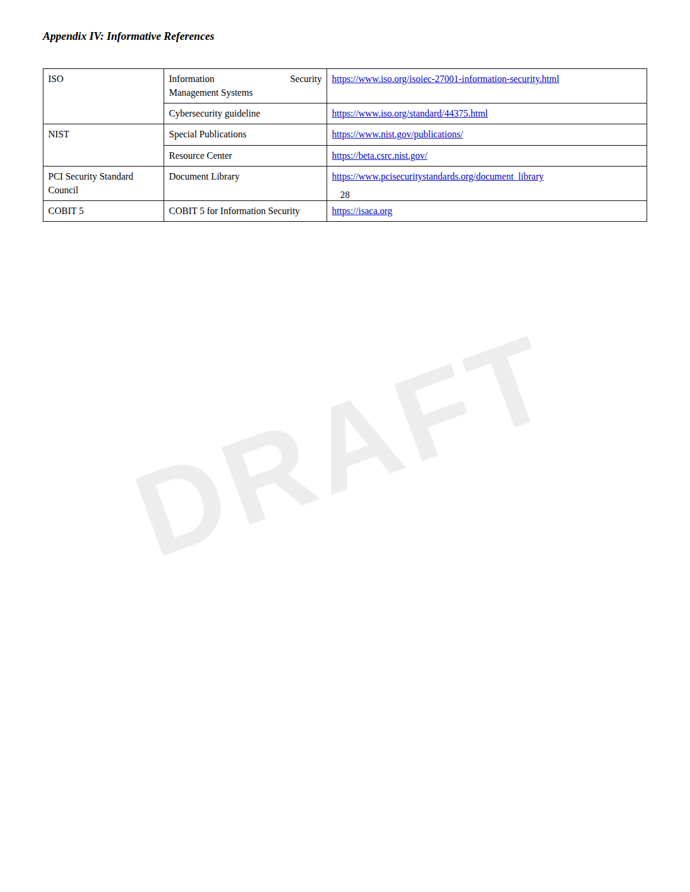DRAFT
Appendix IV: Informative References
| ISO | Information Security Management Systems | https://www.iso.org/isoiec-27001-information-security.html |
| Cybersecurity guideline | https://www.iso.org/standard/44375.html |
| NIST | Special Publications | https://www.nist.gov/publications/ |
| Resource Center | https://beta.csrc.nist.gov/ |
| PCI Security Standard Council | Document Library | https://www.pcisecuritystandards.org/document_library |
| COBIT 5 | COBIT 5 for Information Security | https://isaca.org |
28